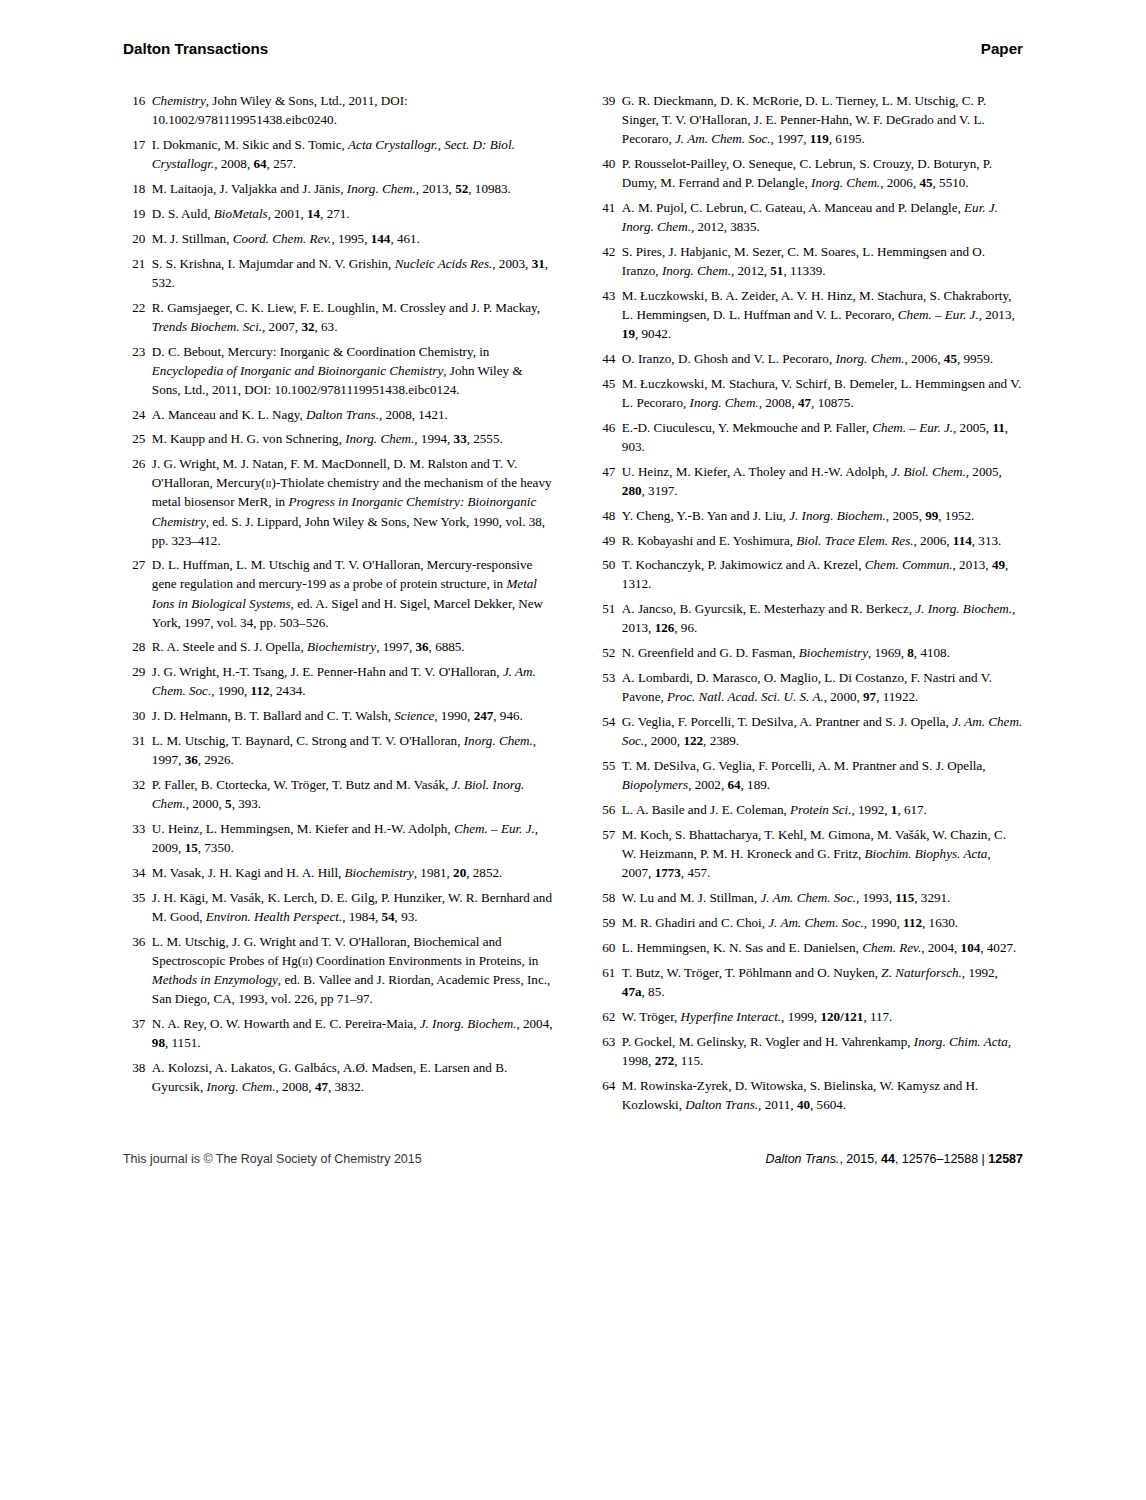Dalton Transactions Paper
Chemistry, John Wiley & Sons, Ltd., 2011, DOI: 10.1002/9781119951438.eibc0240.
I. Dokmanic, M. Sikic and S. Tomic, Acta Crystallogr., Sect. D: Biol. Crystallogr., 2008, 64, 257.
M. Laitaoja, J. Valjakka and J. Jänis, Inorg. Chem., 2013, 52, 10983.
D. S. Auld, BioMetals, 2001, 14, 271.
M. J. Stillman, Coord. Chem. Rev., 1995, 144, 461.
S. S. Krishna, I. Majumdar and N. V. Grishin, Nucleic Acids Res., 2003, 31, 532.
R. Gamsjaeger, C. K. Liew, F. E. Loughlin, M. Crossley and J. P. Mackay, Trends Biochem. Sci., 2007, 32, 63.
D. C. Bebout, Mercury: Inorganic & Coordination Chemistry, in Encyclopedia of Inorganic and Bioinorganic Chemistry, John Wiley & Sons, Ltd., 2011, DOI: 10.1002/9781119951438.eibc0124.
A. Manceau and K. L. Nagy, Dalton Trans., 2008, 1421.
M. Kaupp and H. G. von Schnering, Inorg. Chem., 1994, 33, 2555.
J. G. Wright, M. J. Natan, F. M. MacDonnell, D. M. Ralston and T. V. O'Halloran, Mercury(ii)-Thiolate chemistry and the mechanism of the heavy metal biosensor MerR, in Progress in Inorganic Chemistry: Bioinorganic Chemistry, ed. S. J. Lippard, John Wiley & Sons, New York, 1990, vol. 38, pp. 323–412.
D. L. Huffman, L. M. Utschig and T. V. O'Halloran, Mercury-responsive gene regulation and mercury-199 as a probe of protein structure, in Metal Ions in Biological Systems, ed. A. Sigel and H. Sigel, Marcel Dekker, New York, 1997, vol. 34, pp. 503–526.
R. A. Steele and S. J. Opella, Biochemistry, 1997, 36, 6885.
J. G. Wright, H.-T. Tsang, J. E. Penner-Hahn and T. V. O'Halloran, J. Am. Chem. Soc., 1990, 112, 2434.
J. D. Helmann, B. T. Ballard and C. T. Walsh, Science, 1990, 247, 946.
L. M. Utschig, T. Baynard, C. Strong and T. V. O'Halloran, Inorg. Chem., 1997, 36, 2926.
P. Faller, B. Ctortecka, W. Tröger, T. Butz and M. Vasák, J. Biol. Inorg. Chem., 2000, 5, 393.
U. Heinz, L. Hemmingsen, M. Kiefer and H.-W. Adolph, Chem. – Eur. J., 2009, 15, 7350.
M. Vasak, J. H. Kagi and H. A. Hill, Biochemistry, 1981, 20, 2852.
J. H. Kägi, M. Vasák, K. Lerch, D. E. Gilg, P. Hunziker, W. R. Bernhard and M. Good, Environ. Health Perspect., 1984, 54, 93.
L. M. Utschig, J. G. Wright and T. V. O'Halloran, Biochemical and Spectroscopic Probes of Hg(ii) Coordination Environments in Proteins, in Methods in Enzymology, ed. B. Vallee and J. Riordan, Academic Press, Inc., San Diego, CA, 1993, vol. 226, pp 71–97.
N. A. Rey, O. W. Howarth and E. C. Pereira-Maia, J. Inorg. Biochem., 2004, 98, 1151.
A. Kolozsi, A. Lakatos, G. Galbács, A.Ø. Madsen, E. Larsen and B. Gyurcsik, Inorg. Chem., 2008, 47, 3832.
G. R. Dieckmann, D. K. McRorie, D. L. Tierney, L. M. Utschig, C. P. Singer, T. V. O'Halloran, J. E. Penner-Hahn, W. F. DeGrado and V. L. Pecoraro, J. Am. Chem. Soc., 1997, 119, 6195.
P. Rousselot-Pailley, O. Seneque, C. Lebrun, S. Crouzy, D. Boturyn, P. Dumy, M. Ferrand and P. Delangle, Inorg. Chem., 2006, 45, 5510.
A. M. Pujol, C. Lebrun, C. Gateau, A. Manceau and P. Delangle, Eur. J. Inorg. Chem., 2012, 3835.
S. Pires, J. Habjanic, M. Sezer, C. M. Soares, L. Hemmingsen and O. Iranzo, Inorg. Chem., 2012, 51, 11339.
M. Łuczkowski, B. A. Zeider, A. V. H. Hinz, M. Stachura, S. Chakraborty, L. Hemmingsen, D. L. Huffman and V. L. Pecoraro, Chem. – Eur. J., 2013, 19, 9042.
O. Iranzo, D. Ghosh and V. L. Pecoraro, Inorg. Chem., 2006, 45, 9959.
M. Łuczkowski, M. Stachura, V. Schirf, B. Demeler, L. Hemmingsen and V. L. Pecoraro, Inorg. Chem., 2008, 47, 10875.
E.-D. Ciuculescu, Y. Mekmouche and P. Faller, Chem. – Eur. J., 2005, 11, 903.
U. Heinz, M. Kiefer, A. Tholey and H.-W. Adolph, J. Biol. Chem., 2005, 280, 3197.
Y. Cheng, Y.-B. Yan and J. Liu, J. Inorg. Biochem., 2005, 99, 1952.
R. Kobayashi and E. Yoshimura, Biol. Trace Elem. Res., 2006, 114, 313.
T. Kochanczyk, P. Jakimowicz and A. Krezel, Chem. Commun., 2013, 49, 1312.
A. Jancso, B. Gyurcsik, E. Mesterhazy and R. Berkecz, J. Inorg. Biochem., 2013, 126, 96.
N. Greenfield and G. D. Fasman, Biochemistry, 1969, 8, 4108.
A. Lombardi, D. Marasco, O. Maglio, L. Di Costanzo, F. Nastri and V. Pavone, Proc. Natl. Acad. Sci. U. S. A., 2000, 97, 11922.
G. Veglia, F. Porcelli, T. DeSilva, A. Prantner and S. J. Opella, J. Am. Chem. Soc., 2000, 122, 2389.
T. M. DeSilva, G. Veglia, F. Porcelli, A. M. Prantner and S. J. Opella, Biopolymers, 2002, 64, 189.
L. A. Basile and J. E. Coleman, Protein Sci., 1992, 1, 617.
M. Koch, S. Bhattacharya, T. Kehl, M. Gimona, M. Vašák, W. Chazin, C. W. Heizmann, P. M. H. Kroneck and G. Fritz, Biochim. Biophys. Acta, 2007, 1773, 457.
W. Lu and M. J. Stillman, J. Am. Chem. Soc., 1993, 115, 3291.
M. R. Ghadiri and C. Choi, J. Am. Chem. Soc., 1990, 112, 1630.
L. Hemmingsen, K. N. Sas and E. Danielsen, Chem. Rev., 2004, 104, 4027.
T. Butz, W. Tröger, T. Pöhlmann and O. Nuyken, Z. Naturforsch., 1992, 47a, 85.
W. Tröger, Hyperfine Interact., 1999, 120/121, 117.
P. Gockel, M. Gelinsky, R. Vogler and H. Vahrenkamp, Inorg. Chim. Acta, 1998, 272, 115.
M. Rowinska-Zyrek, D. Witowska, S. Bielinska, W. Kamysz and H. Kozlowski, Dalton Trans., 2011, 40, 5604.
This journal is © The Royal Society of Chemistry 2015 Dalton Trans., 2015, 44, 12576–12588 | 12587